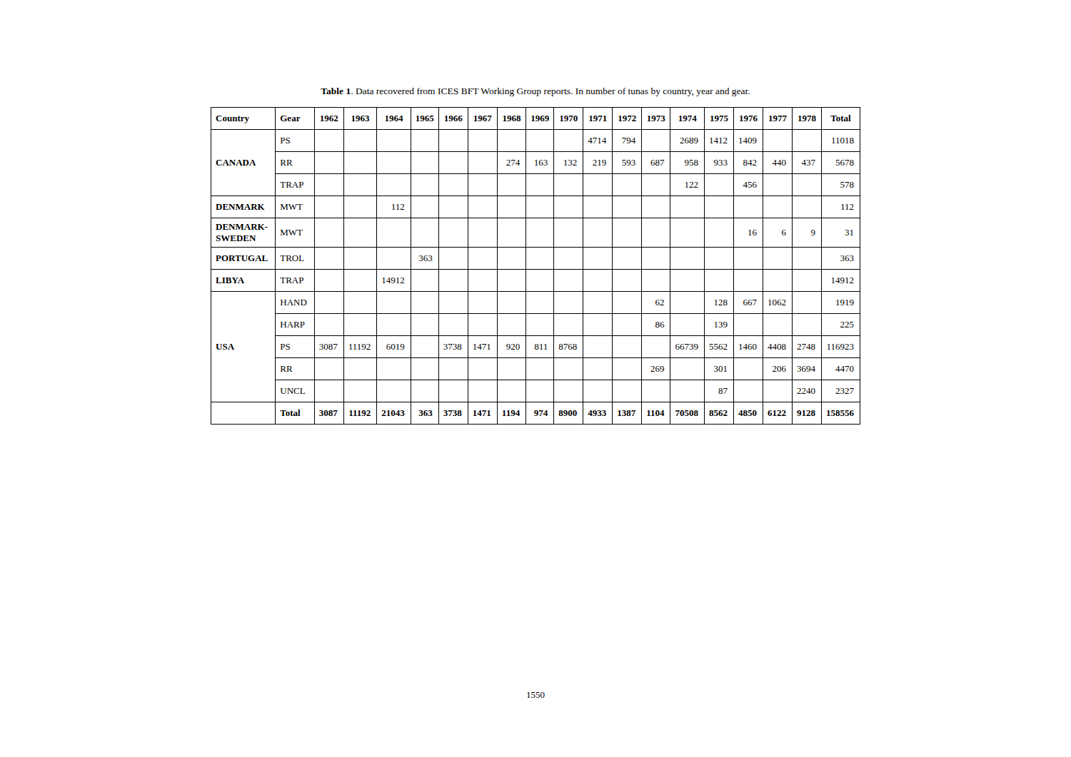Table 1. Data recovered from ICES BFT Working Group reports. In number of tunas by country, year and gear.
| Country | Gear | 1962 | 1963 | 1964 | 1965 | 1966 | 1967 | 1968 | 1969 | 1970 | 1971 | 1972 | 1973 | 1974 | 1975 | 1976 | 1977 | 1978 | Total |
| --- | --- | --- | --- | --- | --- | --- | --- | --- | --- | --- | --- | --- | --- | --- | --- | --- | --- | --- | --- |
| CANADA | PS | | | | | | | | | | 4714 | 794 | | 2689 | 1412 | 1409 | | | 11018 |
| RR | | | | | | | 274 | 163 | 132 | 219 | 593 | 687 | 958 | 933 | 842 | 440 | 437 | 5678 |
| TRAP | | | | | | | | | | | | | 122 | | 456 | | | 578 |
| DENMARK | MWT | | | 112 | | | | | | | | | | | | | | | 112 |
| DENMARK- SWEDEN | MWT | | | | | | | | | | | | | | | 16 | 6 | 9 | 31 |
| PORTUGAL | TROL | | | | 363 | | | | | | | | | | | | | | 363 |
| LIBYA | TRAP | | | 14912 | | | | | | | | | | | | | | | 14912 |
| USA | HAND | | | | | | | | | | | | 62 | | 128 | 667 | 1062 | | 1919 |
| HARP | | | | | | | | | | | | 86 | | 139 | | | | 225 |
| PS | 3087 | 11192 | 6019 | | 3738 | 1471 | 920 | 811 | 8768 | | | | 66739 | 5562 | 1460 | 4408 | 2748 | 116923 |
| RR | | | | | | | | | | | | 269 | | 301 | | 206 | 3694 | 4470 |
| UNCL | | | | | | | | | | | | | | 87 | | | 2240 | 2327 |
| | Total | 3087 | 11192 | 21043 | 363 | 3738 | 1471 | 1194 | 974 | 8900 | 4933 | 1387 | 1104 | 70508 | 8562 | 4850 | 6122 | 9128 | 158556 |
1550